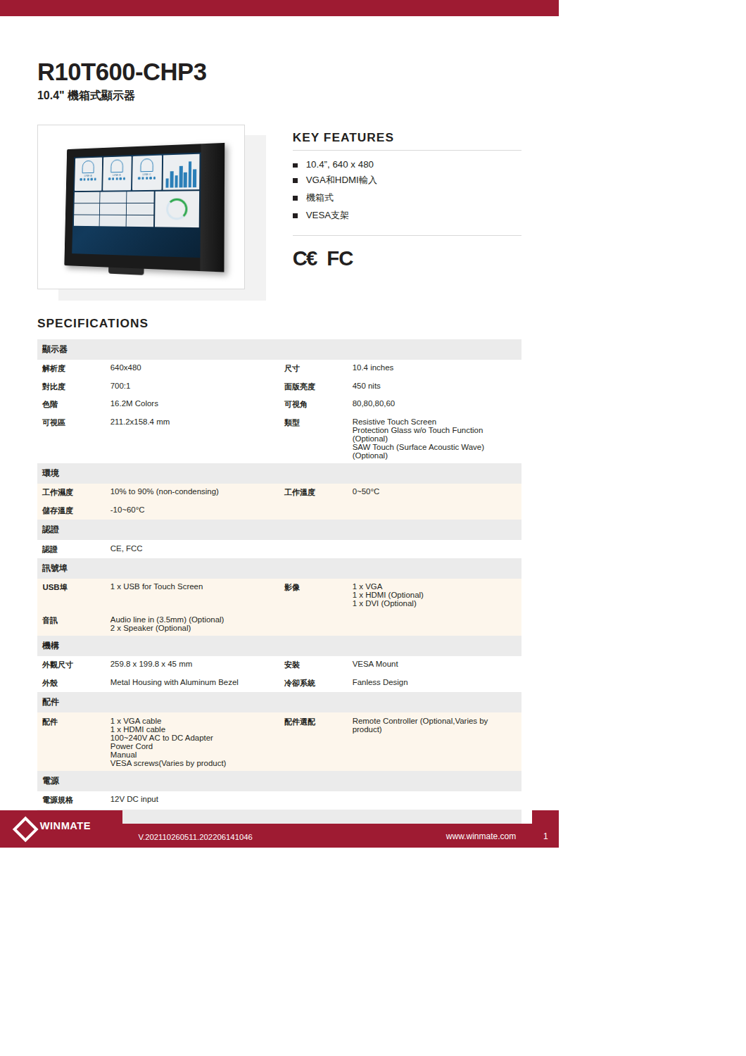R10T600-CHP3
10.4" 機箱式顯示器
LINE A
LINE B
LINE C
KEY FEATURES
10.4”, 640 x 480
VGA和HDMI輸入
機箱式
VESA支架
C€ FC
SPECIFICATIONS
| 顯示器 |
| 解析度 | 640x480 | 尺寸 | 10.4 inches |
| 對比度 | 700:1 | 面版亮度 | 450 nits |
| 色階 | 16.2M Colors | 可視角 | 80,80,80,60 |
| 可視區 | 211.2x158.4 mm | 類型 | Resistive Touch Screen Protection Glass w/o Touch Function (Optional) SAW Touch (Surface Acoustic Wave) (Optional) |
| 環境 |
| 工作濕度 | 10% to 90% (non-condensing) | 工作溫度 | 0~50°C |
| 儲存溫度 | -10~60°C | | |
| 認證 |
| 認證 | CE, FCC | | |
| 訊號埠 |
| USB埠 | 1 x USB for Touch Screen | 影像 | 1 x VGA 1 x HDMI (Optional) 1 x DVI (Optional) |
| 音訊 | Audio line in (3.5mm) (Optional) 2 x Speaker (Optional) | | |
| 機構 |
| 外觀尺寸 | 259.8 x 199.8 x 45 mm | 安裝 | VESA Mount |
| 外殼 | Metal Housing with Aluminum Bezel | 冷卻系統 | Fanless Design |
| 配件 |
| 配件 | 1 x VGA cable 1 x HDMI cable 100~240V AC to DC Adapter Power Cord Manual VESA screws(Varies by product) | 配件選配 | Remote Controller (Optional,Varies by product) |
| 電源 |
| 電源規格 | 12V DC input | | |
| 控制 |
| 按鈕 | 5 Keys: - , + , Power , Esc , Enter |
WINMATE
V.202110260511.202206141046
www.winmate.com
1